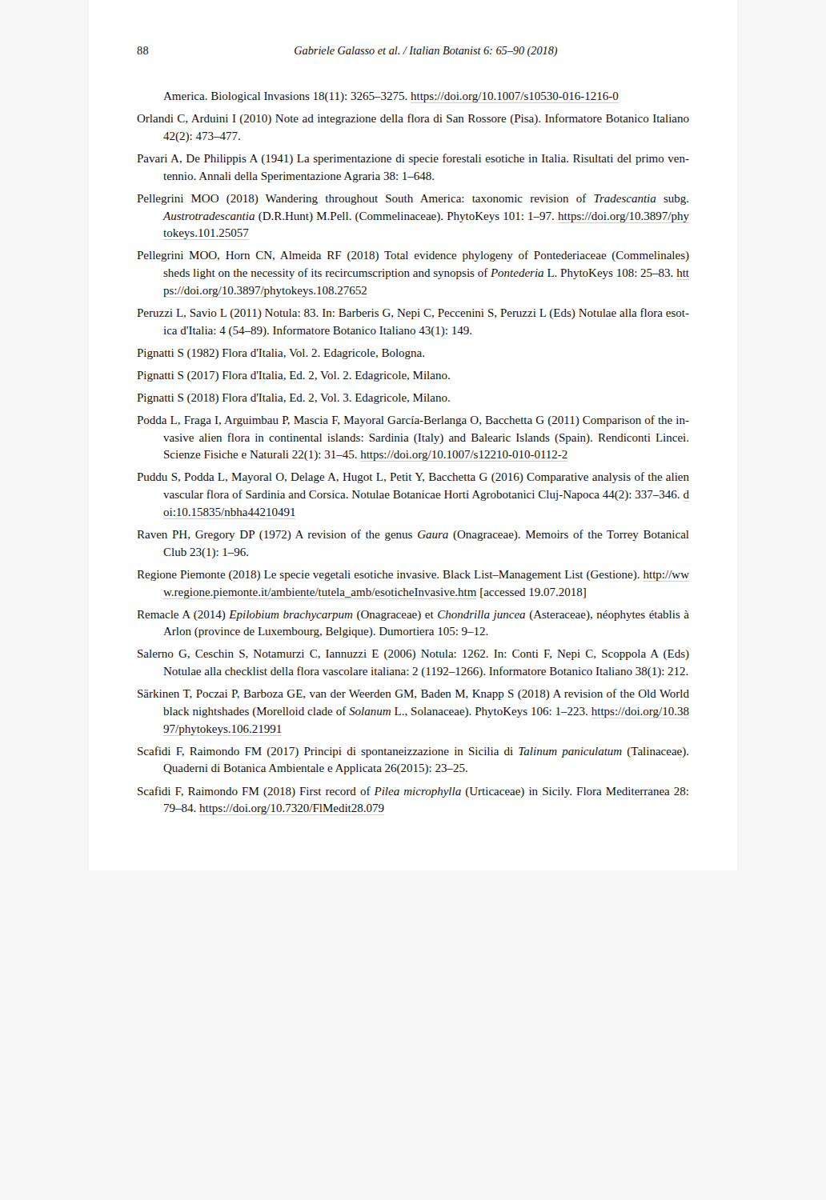88 Gabriele Galasso et al. / Italian Botanist 6: 65–90 (2018)
America. Biological Invasions 18(11): 3265–3275. https://doi.org/10.1007/s10530-016-1216-0
Orlandi C, Arduini I (2010) Note ad integrazione della flora di San Rossore (Pisa). Informatore Botanico Italiano 42(2): 473–477.
Pavari A, De Philippis A (1941) La sperimentazione di specie forestali esotiche in Italia. Risultati del primo ventennio. Annali della Sperimentazione Agraria 38: 1–648.
Pellegrini MOO (2018) Wandering throughout South America: taxonomic revision of Tradescantia subg. Austrotradescantia (D.R.Hunt) M.Pell. (Commelinaceae). PhytoKeys 101: 1–97. https://doi.org/10.3897/phytokeys.101.25057
Pellegrini MOO, Horn CN, Almeida RF (2018) Total evidence phylogeny of Pontederiaceae (Commelinales) sheds light on the necessity of its recircumscription and synopsis of Pontederia L. PhytoKeys 108: 25–83. https://doi.org/10.3897/phytokeys.108.27652
Peruzzi L, Savio L (2011) Notula: 83. In: Barberis G, Nepi C, Peccenini S, Peruzzi L (Eds) Notulae alla flora esotica d'Italia: 4 (54–89). Informatore Botanico Italiano 43(1): 149.
Pignatti S (1982) Flora d'Italia, Vol. 2. Edagricole, Bologna.
Pignatti S (2017) Flora d'Italia, Ed. 2, Vol. 2. Edagricole, Milano.
Pignatti S (2018) Flora d'Italia, Ed. 2, Vol. 3. Edagricole, Milano.
Podda L, Fraga I, Arguimbau P, Mascia F, Mayoral García-Berlanga O, Bacchetta G (2011) Comparison of the invasive alien flora in continental islands: Sardinia (Italy) and Balearic Islands (Spain). Rendiconti Lincei. Scienze Fisiche e Naturali 22(1): 31–45. https://doi.org/10.1007/s12210-010-0112-2
Puddu S, Podda L, Mayoral O, Delage A, Hugot L, Petit Y, Bacchetta G (2016) Comparative analysis of the alien vascular flora of Sardinia and Corsica. Notulae Botanicae Horti Agrobotanici Cluj-Napoca 44(2): 337–346. doi:10.15835/nbha44210491
Raven PH, Gregory DP (1972) A revision of the genus Gaura (Onagraceae). Memoirs of the Torrey Botanical Club 23(1): 1–96.
Regione Piemonte (2018) Le specie vegetali esotiche invasive. Black List–Management List (Gestione). http://www.regione.piemonte.it/ambiente/tutela_amb/esoticheInvasive.htm [accessed 19.07.2018]
Remacle A (2014) Epilobium brachycarpum (Onagraceae) et Chondrilla juncea (Asteraceae), néophytes établis à Arlon (province de Luxembourg, Belgique). Dumortiera 105: 9–12.
Salerno G, Ceschin S, Notamurzi C, Iannuzzi E (2006) Notula: 1262. In: Conti F, Nepi C, Scoppola A (Eds) Notulae alla checklist della flora vascolare italiana: 2 (1192–1266). Informatore Botanico Italiano 38(1): 212.
Särkinen T, Poczai P, Barboza GE, van der Weerden GM, Baden M, Knapp S (2018) A revision of the Old World black nightshades (Morelloid clade of Solanum L., Solanaceae). PhytoKeys 106: 1–223. https://doi.org/10.3897/phytokeys.106.21991
Scafidi F, Raimondo FM (2017) Principi di spontaneizzazione in Sicilia di Talinum paniculatum (Talinaceae). Quaderni di Botanica Ambientale e Applicata 26(2015): 23–25.
Scafidi F, Raimondo FM (2018) First record of Pilea microphylla (Urticaceae) in Sicily. Flora Mediterranea 28: 79–84. https://doi.org/10.7320/FlMedit28.079